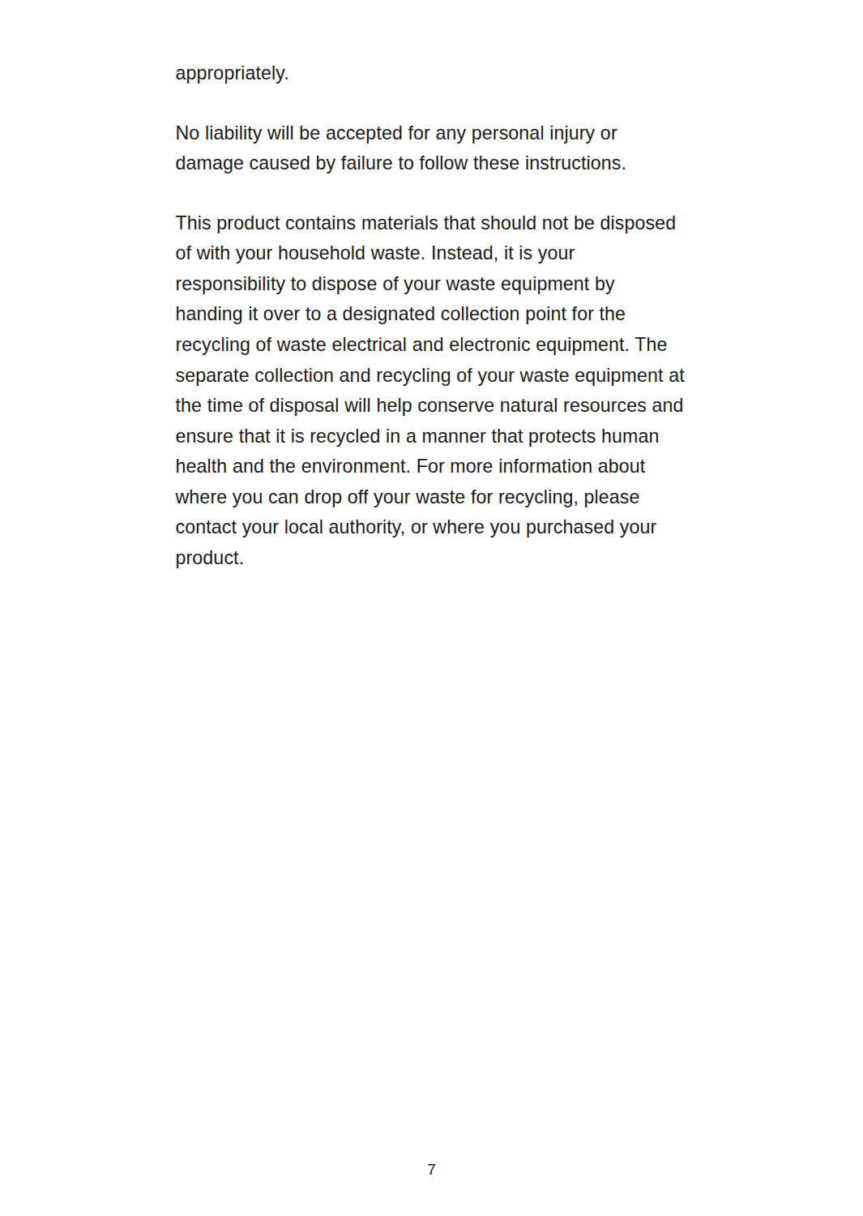appropriately.
No liability will be accepted for any personal injury or damage caused by failure to follow these instructions.
This product contains materials that should not be disposed of with your household waste. Instead, it is your responsibility to dispose of your waste equipment by handing it over to a designated collection point for the recycling of waste electrical and electronic equipment. The separate collection and recycling of your waste equipment at the time of disposal will help conserve natural resources and ensure that it is recycled in a manner that protects human health and the environment. For more information about where you can drop off your waste for recycling, please contact your local authority, or where you purchased your product.
7